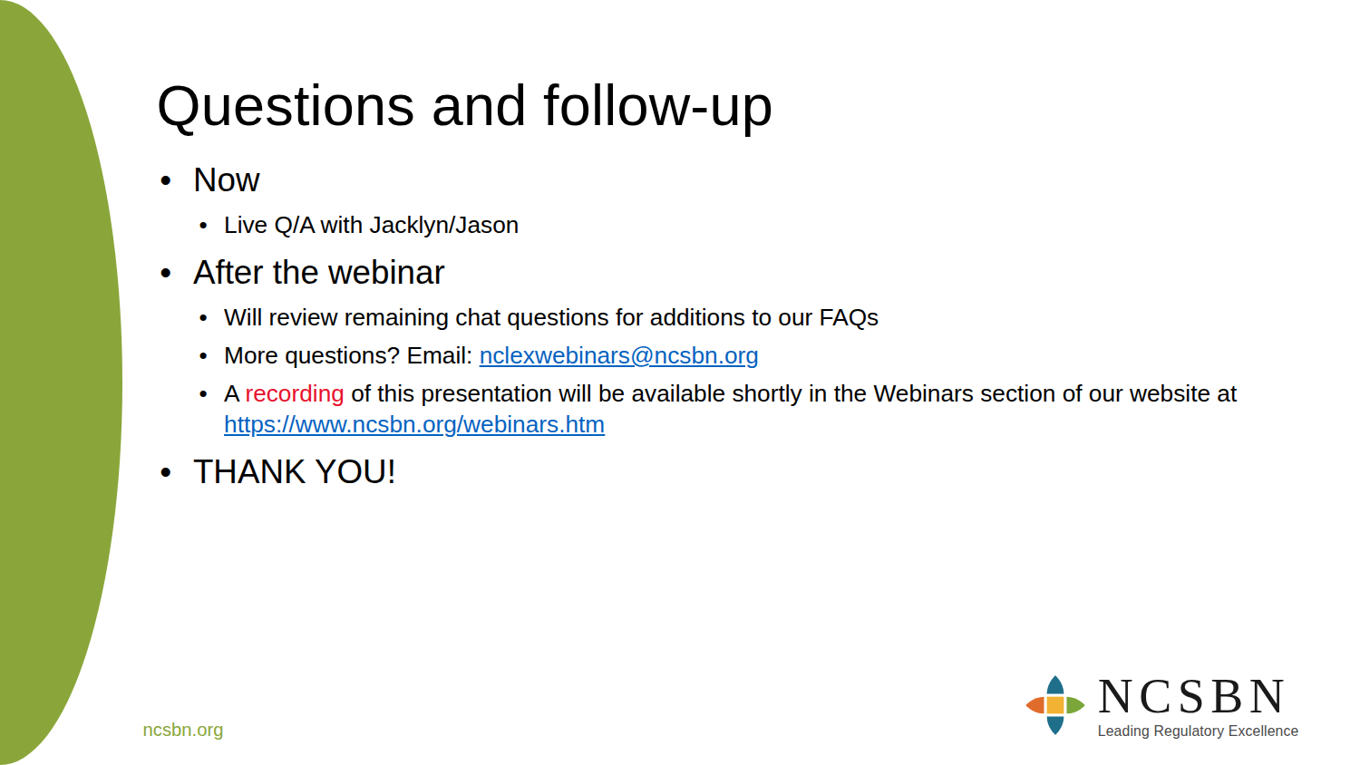Questions and follow-up
Now
Live Q/A with Jacklyn/Jason
After the webinar
Will review remaining chat questions for additions to our FAQs
More questions? Email: nclexwebinars@ncsbn.org
A recording of this presentation will be available shortly in the Webinars section of our website at https://www.ncsbn.org/webinars.htm
THANK YOU!
ncsbn.org
NCSBN Leading Regulatory Excellence